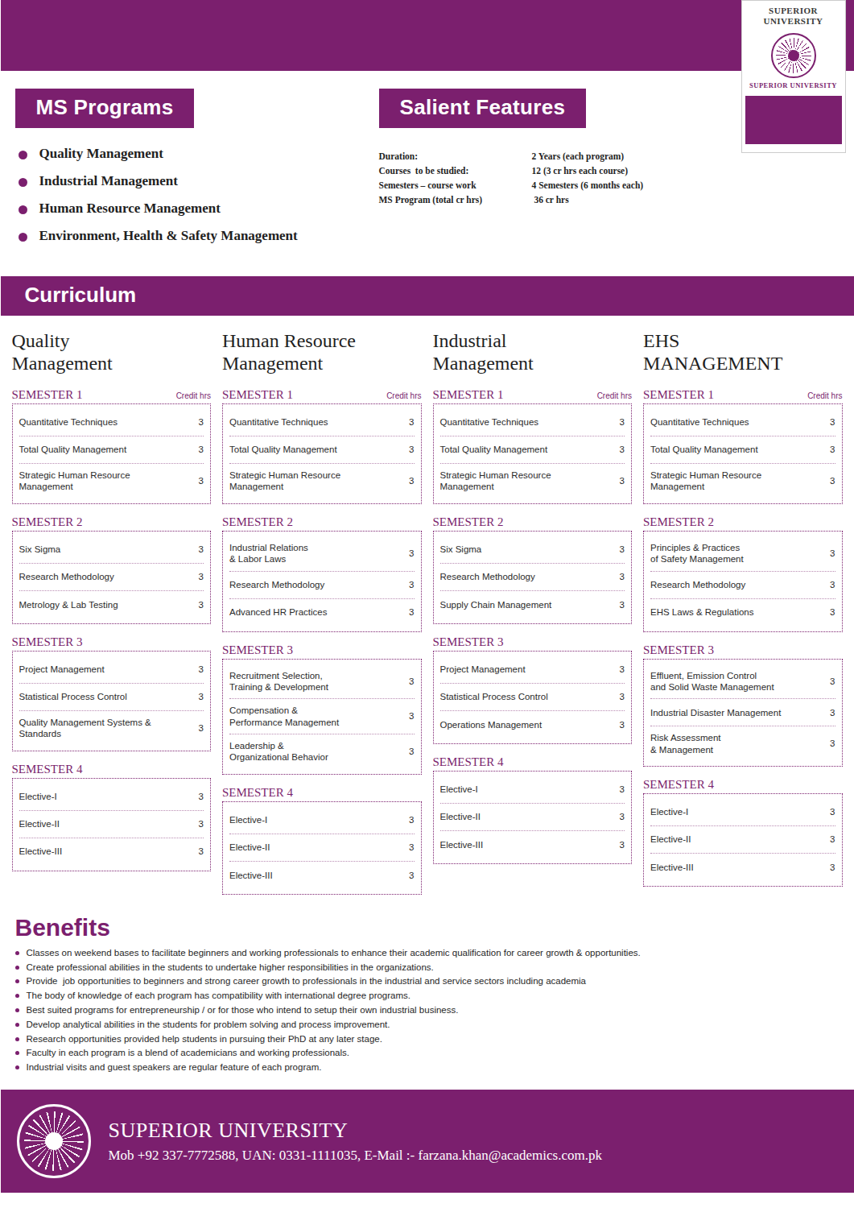SUPERIOR
UNIVERSITY
SUPERIOR UNIVERSITY
MS Programs
Quality Management
Industrial Management
Human Resource Management
Environment, Health & Safety Management
Salient Features
| Duration: | 2 Years (each program) |
| Courses to be studied: | 12 (3 cr hrs each course) |
| Semesters – course work | 4 Semesters (6 months each) |
| MS Program (total cr hrs) | 36 cr hrs |
Curriculum
Quality
Management
SEMESTER 1 Credit hrs
Quantitative Techniques 3
Total Quality Management 3
Strategic Human Resource Management 3
SEMESTER 2
Six Sigma 3
Research Methodology 3
Metrology & Lab Testing 3
SEMESTER 3
Project Management 3
Statistical Process Control 3
Quality Management Systems & Standards 3
SEMESTER 4
Elective-I 3
Elective-II 3
Elective-III 3
Human Resource
Management
SEMESTER 1 Credit hrs
Quantitative Techniques 3
Total Quality Management 3
Strategic Human Resource Management 3
SEMESTER 2
Industrial Relations
& Labor Laws 3
Research Methodology 3
Advanced HR Practices 3
SEMESTER 3
Recruitment Selection,
Training & Development 3
Compensation &
Performance Management 3
Leadership &
Organizational Behavior 3
SEMESTER 4
Elective-I 3
Elective-II 3
Elective-III 3
Industrial
Management
SEMESTER 1 Credit hrs
Quantitative Techniques 3
Total Quality Management 3
Strategic Human Resource Management 3
SEMESTER 2
Six Sigma 3
Research Methodology 3
Supply Chain Management 3
SEMESTER 3
Project Management 3
Statistical Process Control 3
Operations Management 3
SEMESTER 4
Elective-I 3
Elective-II 3
Elective-III 3
EHS
MANAGEMENT
SEMESTER 1 Credit hrs
Quantitative Techniques 3
Total Quality Management 3
Strategic Human Resource Management 3
SEMESTER 2
Principles & Practices
of Safety Management 3
Research Methodology 3
EHS Laws & Regulations 3
SEMESTER 3
Effluent, Emission Control
and Solid Waste Management 3
Industrial Disaster Management 3
Risk Assessment
& Management 3
SEMESTER 4
Elective-I 3
Elective-II 3
Elective-III 3
Benefits
Classes on weekend bases to facilitate beginners and working professionals to enhance their academic qualification for career growth & opportunities.
Create professional abilities in the students to undertake higher responsibilities in the organizations.
Provide job opportunities to beginners and strong career growth to professionals in the industrial and service sectors including academia
The body of knowledge of each program has compatibility with international degree programs.
Best suited programs for entrepreneurship / or for those who intend to setup their own industrial business.
Develop analytical abilities in the students for problem solving and process improvement.
Research opportunities provided help students in pursuing their PhD at any later stage.
Faculty in each program is a blend of academicians and working professionals.
Industrial visits and guest speakers are regular feature of each program.
SUPERIOR UNIVERSITY
Mob +92 337-7772588, UAN: 0331-1111035, E-Mail :- farzana.khan@academics.com.pk